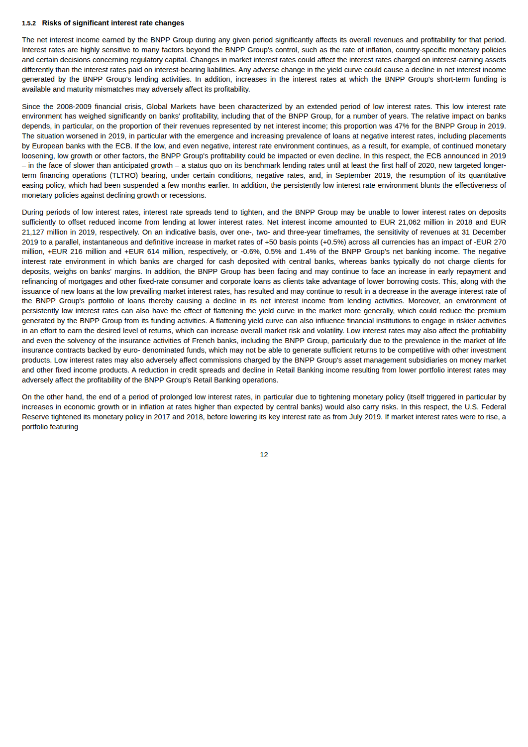1.5.2 Risks of significant interest rate changes
The net interest income earned by the BNPP Group during any given period significantly affects its overall revenues and profitability for that period. Interest rates are highly sensitive to many factors beyond the BNPP Group's control, such as the rate of inflation, country-specific monetary policies and certain decisions concerning regulatory capital. Changes in market interest rates could affect the interest rates charged on interest-earning assets differently than the interest rates paid on interest-bearing liabilities. Any adverse change in the yield curve could cause a decline in net interest income generated by the BNPP Group's lending activities. In addition, increases in the interest rates at which the BNPP Group's short-term funding is available and maturity mismatches may adversely affect its profitability.
Since the 2008-2009 financial crisis, Global Markets have been characterized by an extended period of low interest rates. This low interest rate environment has weighed significantly on banks' profitability, including that of the BNPP Group, for a number of years. The relative impact on banks depends, in particular, on the proportion of their revenues represented by net interest income; this proportion was 47% for the BNPP Group in 2019. The situation worsened in 2019, in particular with the emergence and increasing prevalence of loans at negative interest rates, including placements by European banks with the ECB. If the low, and even negative, interest rate environment continues, as a result, for example, of continued monetary loosening, low growth or other factors, the BNPP Group's profitability could be impacted or even decline. In this respect, the ECB announced in 2019 – in the face of slower than anticipated growth – a status quo on its benchmark lending rates until at least the first half of 2020, new targeted longer-term financing operations (TLTRO) bearing, under certain conditions, negative rates, and, in September 2019, the resumption of its quantitative easing policy, which had been suspended a few months earlier. In addition, the persistently low interest rate environment blunts the effectiveness of monetary policies against declining growth or recessions.
During periods of low interest rates, interest rate spreads tend to tighten, and the BNPP Group may be unable to lower interest rates on deposits sufficiently to offset reduced income from lending at lower interest rates. Net interest income amounted to EUR 21,062 million in 2018 and EUR 21,127 million in 2019, respectively. On an indicative basis, over one-, two- and three-year timeframes, the sensitivity of revenues at 31 December 2019 to a parallel, instantaneous and definitive increase in market rates of +50 basis points (+0.5%) across all currencies has an impact of -EUR 270 million, +EUR 216 million and +EUR 614 million, respectively, or -0.6%, 0.5% and 1.4% of the BNPP Group's net banking income. The negative interest rate environment in which banks are charged for cash deposited with central banks, whereas banks typically do not charge clients for deposits, weighs on banks' margins. In addition, the BNPP Group has been facing and may continue to face an increase in early repayment and refinancing of mortgages and other fixed-rate consumer and corporate loans as clients take advantage of lower borrowing costs. This, along with the issuance of new loans at the low prevailing market interest rates, has resulted and may continue to result in a decrease in the average interest rate of the BNPP Group's portfolio of loans thereby causing a decline in its net interest income from lending activities. Moreover, an environment of persistently low interest rates can also have the effect of flattening the yield curve in the market more generally, which could reduce the premium generated by the BNPP Group from its funding activities. A flattening yield curve can also influence financial institutions to engage in riskier activities in an effort to earn the desired level of returns, which can increase overall market risk and volatility. Low interest rates may also affect the profitability and even the solvency of the insurance activities of French banks, including the BNPP Group, particularly due to the prevalence in the market of life insurance contracts backed by euro- denominated funds, which may not be able to generate sufficient returns to be competitive with other investment products. Low interest rates may also adversely affect commissions charged by the BNPP Group's asset management subsidiaries on money market and other fixed income products. A reduction in credit spreads and decline in Retail Banking income resulting from lower portfolio interest rates may adversely affect the profitability of the BNPP Group's Retail Banking operations.
On the other hand, the end of a period of prolonged low interest rates, in particular due to tightening monetary policy (itself triggered in particular by increases in economic growth or in inflation at rates higher than expected by central banks) would also carry risks. In this respect, the U.S. Federal Reserve tightened its monetary policy in 2017 and 2018, before lowering its key interest rate as from July 2019. If market interest rates were to rise, a portfolio featuring
12